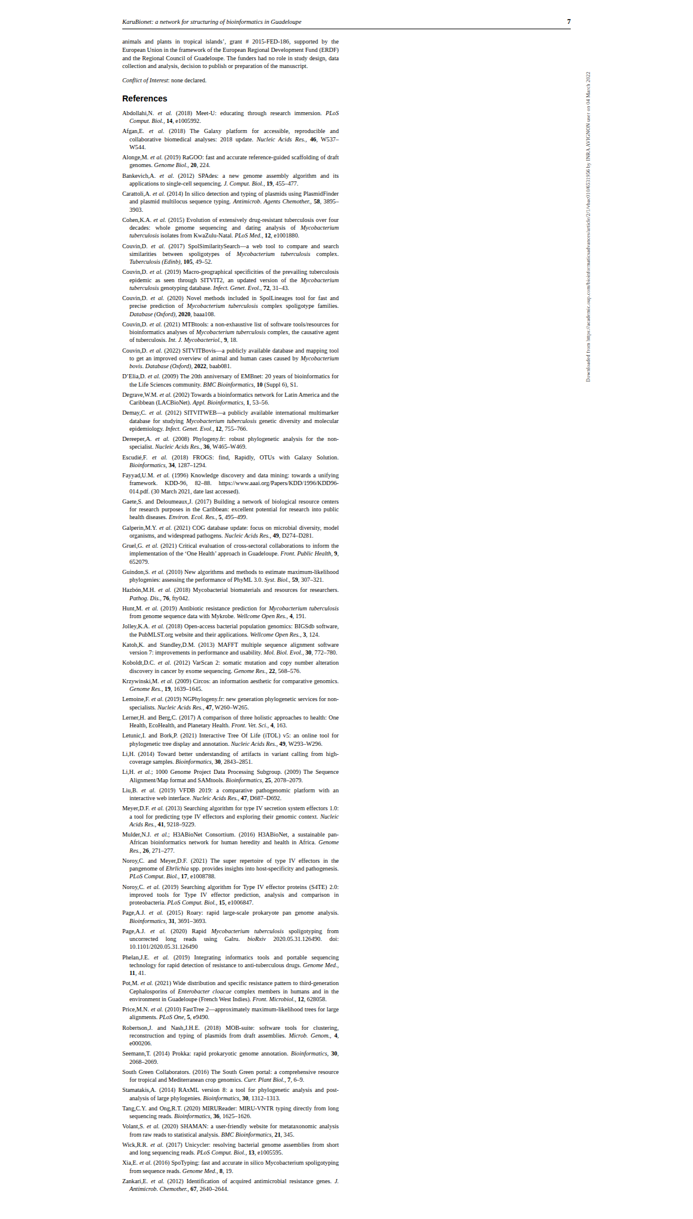KaruBionet: a network for structuring of bioinformatics in Guadeloupe
7
Downloaded from https://academic.oup.com/bioinformaticsadvances/article/2/1/vbac010/6531956 by INRA AVIGNON user on 04 March 2022
animals and plants in tropical islands’, grant # 2015-FED-186, supported by the European Union in the framework of the European Regional Development Fund (ERDF) and the Regional Council of Guadeloupe. The funders had no role in study design, data collection and analysis, decision to publish or preparation of the manuscript.
Conflict of Interest: none declared.
References
Abdollahi,N. et al. (2018) Meet-U: educating through research immersion. PLoS Comput. Biol., 14, e1005992.
Afgan,E. et al. (2018) The Galaxy platform for accessible, reproducible and collaborative biomedical analyses: 2018 update. Nucleic Acids Res., 46, W537–W544.
Alonge,M. et al. (2019) RaGOO: fast and accurate reference-guided scaffolding of draft genomes. Genome Biol., 20, 224.
Bankevich,A. et al. (2012) SPAdes: a new genome assembly algorithm and its applications to single-cell sequencing. J. Comput. Biol., 19, 455–477.
Carattoli,A. et al. (2014) In silico detection and typing of plasmids using PlasmidFinder and plasmid multilocus sequence typing. Antimicrob. Agents Chemother., 58, 3895–3903.
Cohen,K.A. et al. (2015) Evolution of extensively drug-resistant tuberculosis over four decades: whole genome sequencing and dating analysis of Mycobacterium tuberculosis isolates from KwaZulu-Natal. PLoS Med., 12, e1001880.
Couvin,D. et al. (2017) SpolSimilaritySearch—a web tool to compare and search similarities between spoligotypes of Mycobacterium tuberculosis complex. Tuberculosis (Edinb), 105, 49–52.
Couvin,D. et al. (2019) Macro-geographical specificities of the prevailing tuberculosis epidemic as seen through SITVIT2, an updated version of the Mycobacterium tuberculosis genotyping database. Infect. Genet. Evol., 72, 31–43.
Couvin,D. et al. (2020) Novel methods included in SpolLineages tool for fast and precise prediction of Mycobacterium tuberculosis complex spoligotype families. Database (Oxford), 2020, baaa108.
Couvin,D. et al. (2021) MTBtools: a non-exhaustive list of software tools/resources for bioinformatics analyses of Mycobacterium tuberculosis complex, the causative agent of tuberculosis. Int. J. Mycobacteriol., 9, 18.
Couvin,D. et al. (2022) SITVITBovis—a publicly available database and mapping tool to get an improved overview of animal and human cases caused by Mycobacterium bovis. Database (Oxford), 2022, baab081.
D’Elia,D. et al. (2009) The 20th anniversary of EMBnet: 20 years of bioinformatics for the Life Sciences community. BMC Bioinformatics, 10 (Suppl 6), S1.
Degrave,W.M. et al. (2002) Towards a bioinformatics network for Latin America and the Caribbean (LACBioNet). Appl. Bioinformatics, 1, 53–56.
Demay,C. et al. (2012) SITVITWEB—a publicly available international multimarker database for studying Mycobacterium tuberculosis genetic diversity and molecular epidemiology. Infect. Genet. Evol., 12, 755–766.
Dereeper,A. et al. (2008) Phylogeny.fr: robust phylogenetic analysis for the non-specialist. Nucleic Acids Res., 36, W465–W469.
Escudié,F. et al. (2018) FROGS: find, Rapidly, OTUs with Galaxy Solution. Bioinformatics, 34, 1287–1294.
Fayyad,U.M. et al. (1996) Knowledge discovery and data mining: towards a unifying framework. KDD-96, 82–88. https://www.aaai.org/Papers/KDD/1996/KDD96-014.pdf. (30 March 2021, date last accessed).
Gaete,S. and Deloumeaux,J. (2017) Building a network of biological resource centers for research purposes in the Caribbean: excellent potential for research into public health diseases. Environ. Ecol. Res., 5, 495–499.
Galperin,M.Y. et al. (2021) COG database update: focus on microbial diversity, model organisms, and widespread pathogens. Nucleic Acids Res., 49, D274–D281.
Gruel,G. et al. (2021) Critical evaluation of cross-sectoral collaborations to inform the implementation of the ‘One Health’ approach in Guadeloupe. Front. Public Health, 9, 652079.
Guindon,S. et al. (2010) New algorithms and methods to estimate maximum-likelihood phylogenies: assessing the performance of PhyML 3.0. Syst. Biol., 59, 307–321.
Hazbón,M.H. et al. (2018) Mycobacterial biomaterials and resources for researchers. Pathog. Dis., 76, fty042.
Hunt,M. et al. (2019) Antibiotic resistance prediction for Mycobacterium tuberculosis from genome sequence data with Mykrobe. Wellcome Open Res., 4, 191.
Jolley,K.A. et al. (2018) Open-access bacterial population genomics: BIGSdb software, the PubMLST.org website and their applications. Wellcome Open Res., 3, 124.
Katoh,K. and Standley,D.M. (2013) MAFFT multiple sequence alignment software version 7: improvements in performance and usability. Mol. Biol. Evol., 30, 772–780.
Koboldt,D.C. et al. (2012) VarScan 2: somatic mutation and copy number alteration discovery in cancer by exome sequencing. Genome Res., 22, 568–576.
Krzywinski,M. et al. (2009) Circos: an information aesthetic for comparative genomics. Genome Res., 19, 1639–1645.
Lemoine,F. et al. (2019) NGPhylogeny.fr: new generation phylogenetic services for non-specialists. Nucleic Acids Res., 47, W260–W265.
Lerner,H. and Berg,C. (2017) A comparison of three holistic approaches to health: One Health, EcoHealth, and Planetary Health. Front. Vet. Sci., 4, 163.
Letunic,I. and Bork,P. (2021) Interactive Tree Of Life (iTOL) v5: an online tool for phylogenetic tree display and annotation. Nucleic Acids Res., 49, W293–W296.
Li,H. (2014) Toward better understanding of artifacts in variant calling from high-coverage samples. Bioinformatics, 30, 2843–2851.
Li,H. et al.; 1000 Genome Project Data Processing Subgroup. (2009) The Sequence Alignment/Map format and SAMtools. Bioinformatics, 25, 2078–2079.
Liu,B. et al. (2019) VFDB 2019: a comparative pathogenomic platform with an interactive web interface. Nucleic Acids Res., 47, D687–D692.
Meyer,D.F. et al. (2013) Searching algorithm for type IV secretion system effectors 1.0: a tool for predicting type IV effectors and exploring their genomic context. Nucleic Acids Res., 41, 9218–9229.
Mulder,N.J. et al.; H3ABioNet Consortium. (2016) H3ABioNet, a sustainable pan-African bioinformatics network for human heredity and health in Africa. Genome Res., 26, 271–277.
Noroy,C. and Meyer,D.F. (2021) The super repertoire of type IV effectors in the pangenome of Ehrlichia spp. provides insights into host-specificity and pathogenesis. PLoS Comput. Biol., 17, e1008788.
Noroy,C. et al. (2019) Searching algorithm for Type IV effector proteins (S4TE) 2.0: improved tools for Type IV effector prediction, analysis and comparison in proteobacteria. PLoS Comput. Biol., 15, e1006847.
Page,A.J. et al. (2015) Roary: rapid large-scale prokaryote pan genome analysis. Bioinformatics, 31, 3691–3693.
Page,A.J. et al. (2020) Rapid Mycobacterium tuberculosis spoligotyping from uncorrected long reads using Galru. bioRxiv 2020.05.31.126490. doi: 10.1101/2020.05.31.126490
Phelan,J.E. et al. (2019) Integrating informatics tools and portable sequencing technology for rapid detection of resistance to anti-tuberculous drugs. Genome Med., 11, 41.
Pot,M. et al. (2021) Wide distribution and specific resistance pattern to third-generation Cephalosporins of Enterobacter cloacae complex members in humans and in the environment in Guadeloupe (French West Indies). Front. Microbiol., 12, 628058.
Price,M.N. et al. (2010) FastTree 2—approximately maximum-likelihood trees for large alignments. PLoS One, 5, e9490.
Robertson,J. and Nash,J.H.E. (2018) MOB-suite: software tools for clustering, reconstruction and typing of plasmids from draft assemblies. Microb. Genom., 4, e000206.
Seemann,T. (2014) Prokka: rapid prokaryotic genome annotation. Bioinformatics, 30, 2068–2069.
South Green Collaborators. (2016) The South Green portal: a comprehensive resource for tropical and Mediterranean crop genomics. Curr. Plant Biol., 7, 6–9.
Stamatakis,A. (2014) RAxML version 8: a tool for phylogenetic analysis and post-analysis of large phylogenies. Bioinformatics, 30, 1312–1313.
Tang,C.Y. and Ong,R.T. (2020) MIRUReader: MIRU-VNTR typing directly from long sequencing reads. Bioinformatics, 36, 1625–1626.
Volant,S. et al. (2020) SHAMAN: a user-friendly website for metataxonomic analysis from raw reads to statistical analysis. BMC Bioinformatics, 21, 345.
Wick,R.R. et al. (2017) Unicycler: resolving bacterial genome assemblies from short and long sequencing reads. PLoS Comput. Biol., 13, e1005595.
Xia,E. et al. (2016) SpoTyping: fast and accurate in silico Mycobacterium spoligotyping from sequence reads. Genome Med., 8, 19.
Zankari,E. et al. (2012) Identification of acquired antimicrobial resistance genes. J. Antimicrob. Chemother., 67, 2640–2644.